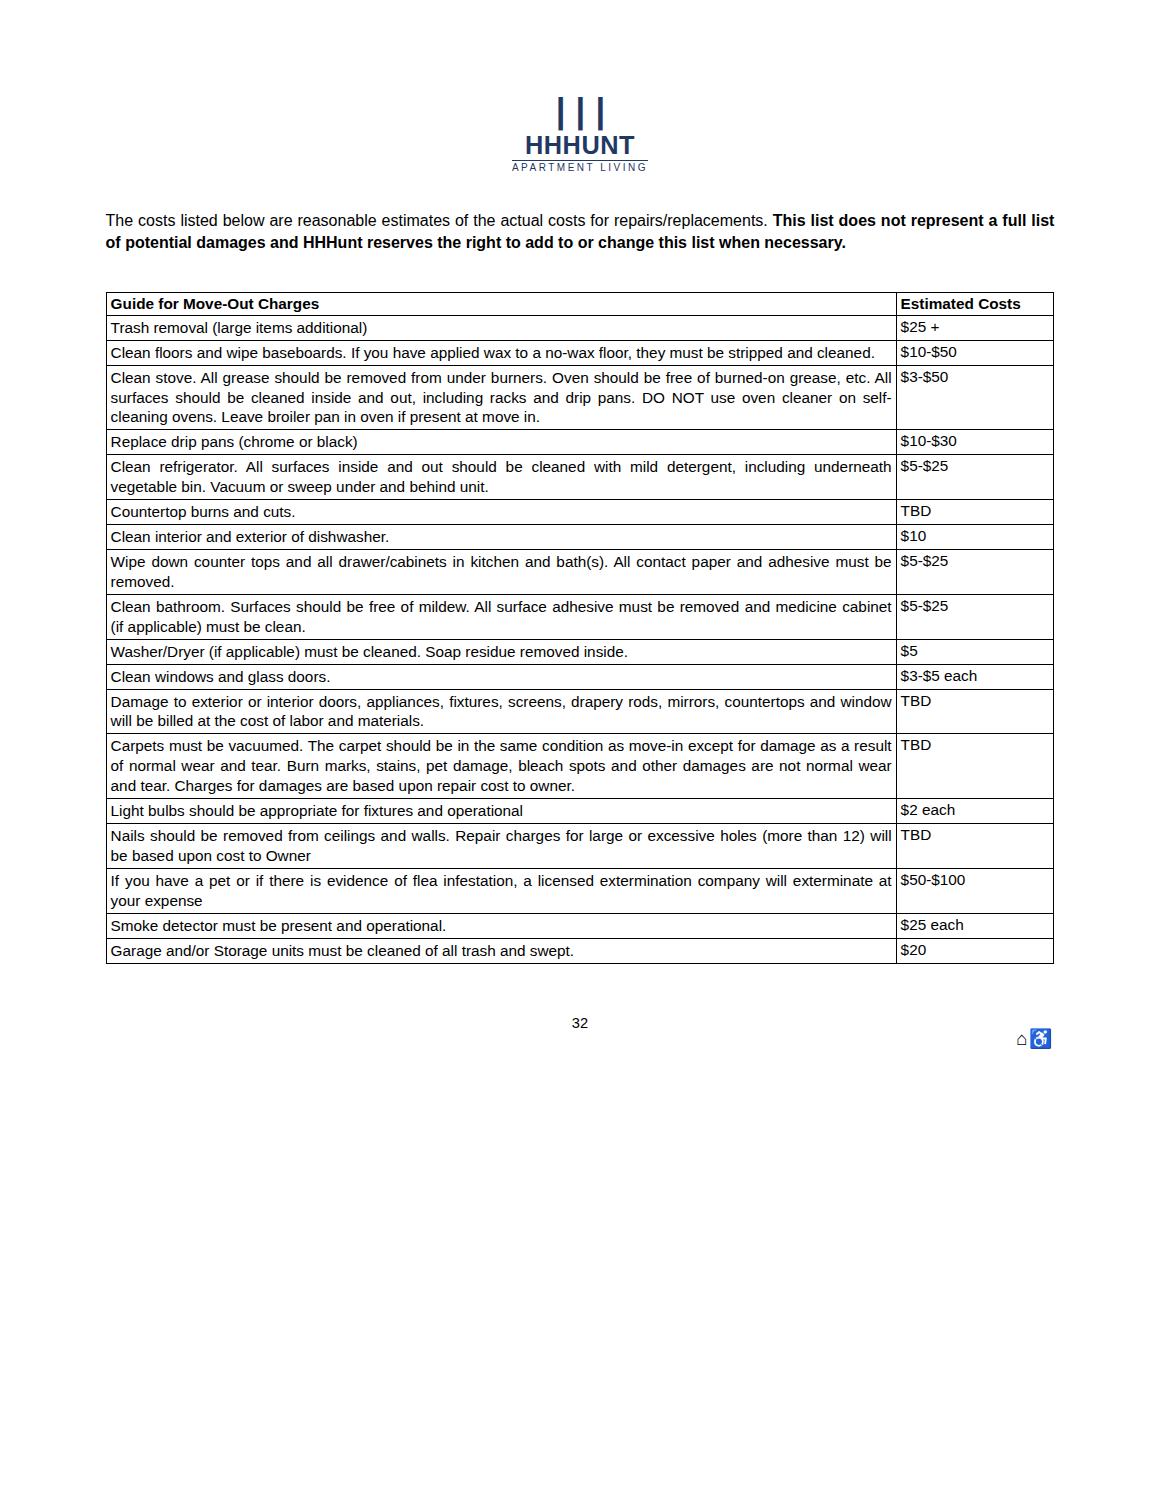|||
HHHUNT
APARTMENT LIVING
The costs listed below are reasonable estimates of the actual costs for repairs/replacements. This list does not represent a full list of potential damages and HHHunt reserves the right to add to or change this list when necessary.
| Guide for Move-Out Charges | Estimated Costs |
| --- | --- |
| Trash removal (large items additional) | $25 + |
| Clean floors and wipe baseboards. If you have applied wax to a no-wax floor, they must be stripped and cleaned. | $10-$50 |
| Clean stove. All grease should be removed from under burners. Oven should be free of burned-on grease, etc. All surfaces should be cleaned inside and out, including racks and drip pans. DO NOT use oven cleaner on self-cleaning ovens. Leave broiler pan in oven if present at move in. | $3-$50 |
| Replace drip pans (chrome or black) | $10-$30 |
| Clean refrigerator. All surfaces inside and out should be cleaned with mild detergent, including underneath vegetable bin. Vacuum or sweep under and behind unit. | $5-$25 |
| Countertop burns and cuts. | TBD |
| Clean interior and exterior of dishwasher. | $10 |
| Wipe down counter tops and all drawer/cabinets in kitchen and bath(s). All contact paper and adhesive must be removed. | $5-$25 |
| Clean bathroom. Surfaces should be free of mildew. All surface adhesive must be removed and medicine cabinet (if applicable) must be clean. | $5-$25 |
| Washer/Dryer (if applicable) must be cleaned. Soap residue removed inside. | $5 |
| Clean windows and glass doors. | $3-$5 each |
| Damage to exterior or interior doors, appliances, fixtures, screens, drapery rods, mirrors, countertops and window will be billed at the cost of labor and materials. | TBD |
| Carpets must be vacuumed. The carpet should be in the same condition as move-in except for damage as a result of normal wear and tear. Burn marks, stains, pet damage, bleach spots and other damages are not normal wear and tear. Charges for damages are based upon repair cost to owner. | TBD |
| Light bulbs should be appropriate for fixtures and operational | $2 each |
| Nails should be removed from ceilings and walls. Repair charges for large or excessive holes (more than 12) will be based upon cost to Owner | TBD |
| If you have a pet or if there is evidence of flea infestation, a licensed extermination company will exterminate at your expense | $50-$100 |
| Smoke detector must be present and operational. | $25 each |
| Garage and/or Storage units must be cleaned of all trash and swept. | $20 |
32
⌂♿